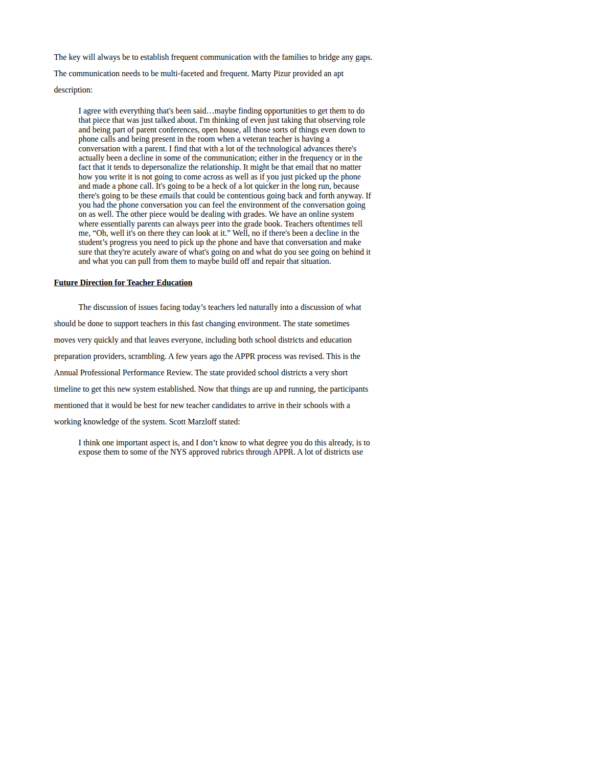The key will always be to establish frequent communication with the families to bridge any gaps. The communication needs to be multi-faceted and frequent. Marty Pizur provided an apt description:
I agree with everything that's been said…maybe finding opportunities to get them to do that piece that was just talked about. I'm thinking of even just taking that observing role and being part of parent conferences, open house, all those sorts of things even down to phone calls and being present in the room when a veteran teacher is having a conversation with a parent. I find that with a lot of the technological advances there's actually been a decline in some of the communication; either in the frequency or in the fact that it tends to depersonalize the relationship. It might be that email that no matter how you write it is not going to come across as well as if you just picked up the phone and made a phone call. It's going to be a heck of a lot quicker in the long run, because there's going to be these emails that could be contentious going back and forth anyway. If you had the phone conversation you can feel the environment of the conversation going on as well. The other piece would be dealing with grades. We have an online system where essentially parents can always peer into the grade book. Teachers oftentimes tell me, “Oh, well it's on there they can look at it.” Well, no if there's been a decline in the student’s progress you need to pick up the phone and have that conversation and make sure that they're acutely aware of what's going on and what do you see going on behind it and what you can pull from them to maybe build off and repair that situation.
Future Direction for Teacher Education
The discussion of issues facing today’s teachers led naturally into a discussion of what should be done to support teachers in this fast changing environment. The state sometimes moves very quickly and that leaves everyone, including both school districts and education preparation providers, scrambling. A few years ago the APPR process was revised. This is the Annual Professional Performance Review. The state provided school districts a very short timeline to get this new system established. Now that things are up and running, the participants mentioned that it would be best for new teacher candidates to arrive in their schools with a working knowledge of the system. Scott Marzloff stated:
I think one important aspect is, and I don’t know to what degree you do this already, is to expose them to some of the NYS approved rubrics through APPR. A lot of districts use